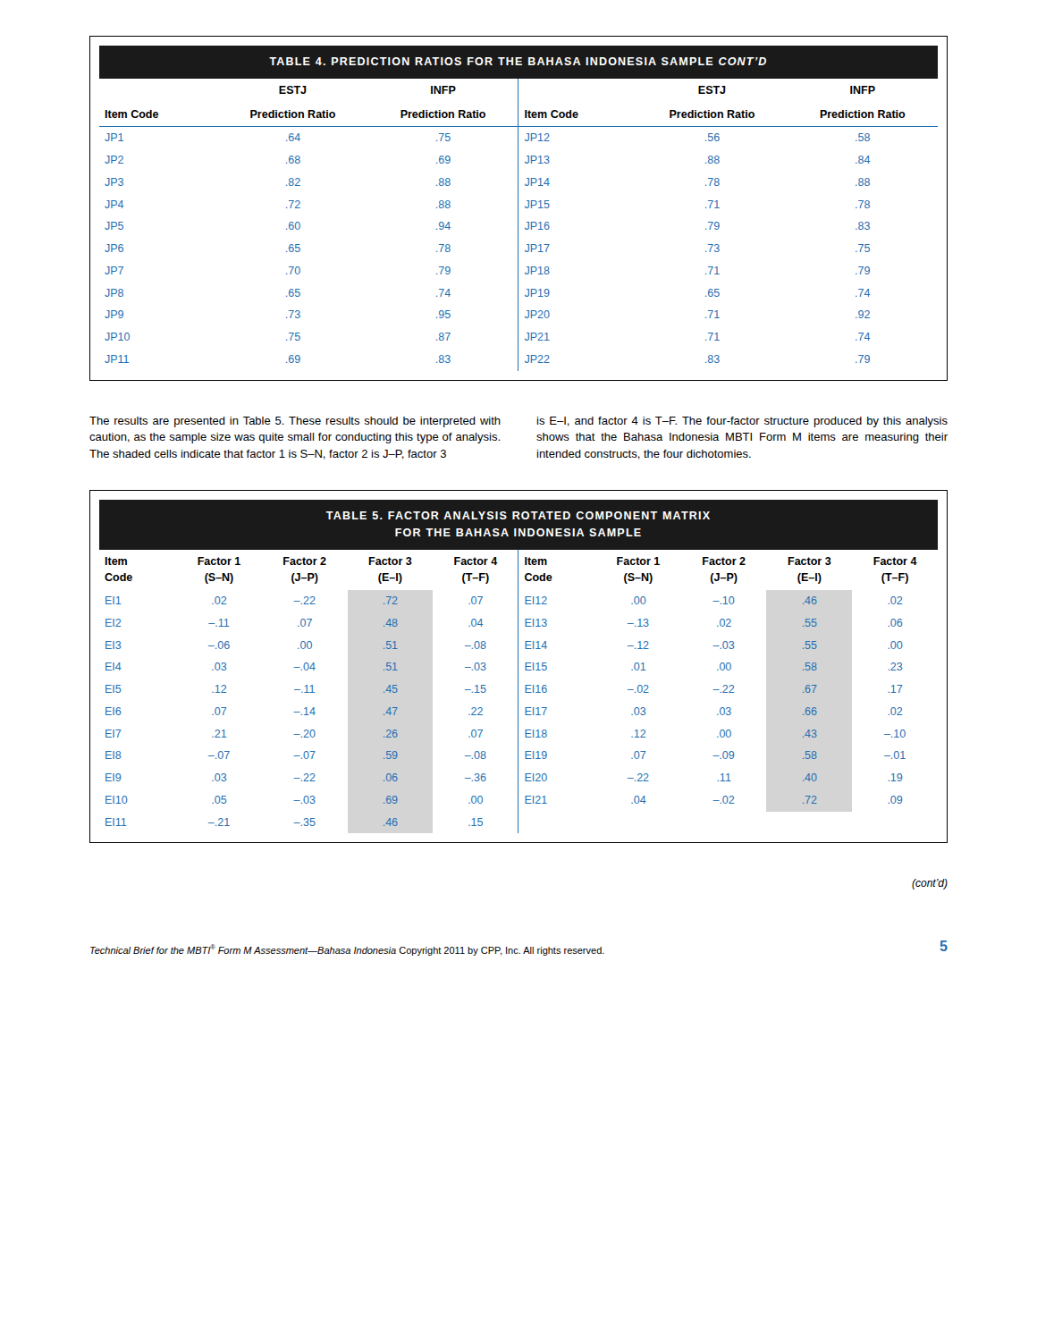Table 4. Prediction Ratios for the Bahasa Indonesia Sample Cont’d
| | ESTJ | INFP | | ESTJ | INFP |
| --- | --- | --- | --- | --- | --- |
| Item Code | Prediction Ratio | Prediction Ratio | Item Code | Prediction Ratio | Prediction Ratio |
| JP1 | .64 | .75 | JP12 | .56 | .58 |
| JP2 | .68 | .69 | JP13 | .88 | .84 |
| JP3 | .82 | .88 | JP14 | .78 | .88 |
| JP4 | .72 | .88 | JP15 | .71 | .78 |
| JP5 | .60 | .94 | JP16 | .79 | .83 |
| JP6 | .65 | .78 | JP17 | .73 | .75 |
| JP7 | .70 | .79 | JP18 | .71 | .79 |
| JP8 | .65 | .74 | JP19 | .65 | .74 |
| JP9 | .73 | .95 | JP20 | .71 | .92 |
| JP10 | .75 | .87 | JP21 | .71 | .74 |
| JP11 | .69 | .83 | JP22 | .83 | .79 |
The results are presented in Table 5. These results should be interpreted with caution, as the sample size was quite small for conducting this type of analysis. The shaded cells indicate that factor 1 is S–N, factor 2 is J–P, factor 3
is E–I, and factor 4 is T–F. The four-factor structure produced by this analysis shows that the Bahasa Indonesia MBTI Form M items are measuring their intended constructs, the four dichotomies.
Table 5. Factor Analysis Rotated Component Matrix
for the Bahasa Indonesia Sample
| Item Code | Factor 1 (S–N) | Factor 2 (J–P) | Factor 3 (E–I) | Factor 4 (T–F) | Item Code | Factor 1 (S–N) | Factor 2 (J–P) | Factor 3 (E–I) | Factor 4 (T–F) |
| --- | --- | --- | --- | --- | --- | --- | --- | --- | --- |
| EI1 | .02 | –.22 | .72 | .07 | EI12 | .00 | –.10 | .46 | .02 |
| EI2 | –.11 | .07 | .48 | .04 | EI13 | –.13 | .02 | .55 | .06 |
| EI3 | –.06 | .00 | .51 | –.08 | EI14 | –.12 | –.03 | .55 | .00 |
| EI4 | .03 | –.04 | .51 | –.03 | EI15 | .01 | .00 | .58 | .23 |
| EI5 | .12 | –.11 | .45 | –.15 | EI16 | –.02 | –.22 | .67 | .17 |
| EI6 | .07 | –.14 | .47 | .22 | EI17 | .03 | .03 | .66 | .02 |
| EI7 | .21 | –.20 | .26 | .07 | EI18 | .12 | .00 | .43 | –.10 |
| EI8 | –.07 | –.07 | .59 | –.08 | EI19 | .07 | –.09 | .58 | –.01 |
| EI9 | .03 | –.22 | .06 | –.36 | EI20 | –.22 | .11 | .40 | .19 |
| EI10 | .05 | –.03 | .69 | .00 | EI21 | .04 | –.02 | .72 | .09 |
| EI11 | –.21 | –.35 | .46 | .15 | | | | | |
(cont’d)
Technical Brief for the MBTI® Form M Assessment—Bahasa Indonesia Copyright 2011 by CPP, Inc. All rights reserved.
5